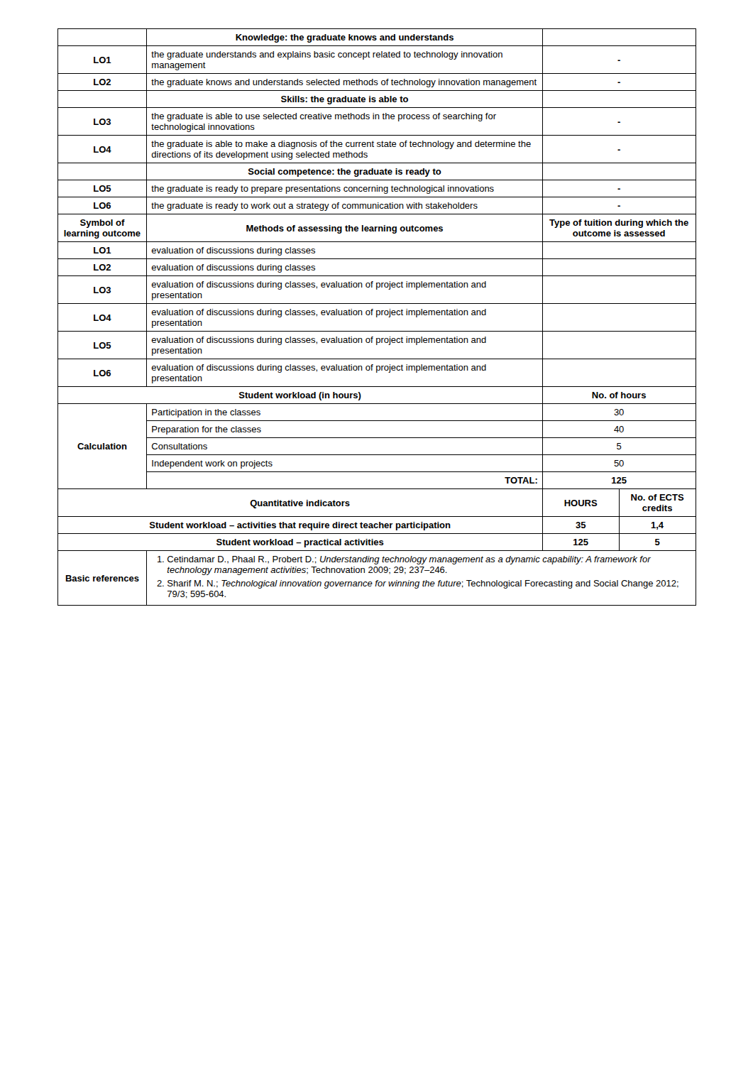| | Knowledge: the graduate knows and understands | |
| LO1 | the graduate understands and explains basic concept related to technology innovation management | - |
| LO2 | the graduate knows and understands selected methods of technology innovation management | - |
| | Skills: the graduate is able to | |
| LO3 | the graduate is able to use selected creative methods in the process of searching for technological innovations | - |
| LO4 | the graduate is able to make a diagnosis of the current state of technology and determine the directions of its development using selected methods | - |
| | Social competence: the graduate is ready to | |
| LO5 | the graduate is ready to prepare presentations concerning technological innovations | - |
| LO6 | the graduate is ready to work out a strategy of communication with stakeholders | - |
| Symbol of learning outcome | Methods of assessing the learning outcomes | Type of tuition during which the outcome is assessed |
| LO1 | evaluation of discussions during classes | |
| LO2 | evaluation of discussions during classes | |
| LO3 | evaluation of discussions during classes, evaluation of project implementation and presentation | |
| LO4 | evaluation of discussions during classes, evaluation of project implementation and presentation | |
| LO5 | evaluation of discussions during classes, evaluation of project implementation and presentation | |
| LO6 | evaluation of discussions during classes, evaluation of project implementation and presentation | |
| Student workload (in hours) | No. of hours |
| Calculation | Participation in the classes | 30 |
| Preparation for the classes | 40 |
| Consultations | 5 |
| Independent work on projects | 50 |
| TOTAL: | 125 |
| Quantitative indicators | / HOURS / No. of ECTS credits / |
| Student workload – activities that require direct teacher participation | / 35 / 1,4 / |
| Student workload – practical activities | / 125 / 5 / |
| Basic references | Cetindamar D., Phaal R., Probert D.; Understanding technology management as a dynamic capability: A framework for technology management activities ; Technovation 2009; 29; 237–246. Sharif M. N.; Technological innovation governance for winning the future ; Technological Forecasting and Social Change 2012; 79/3; 595-604. |